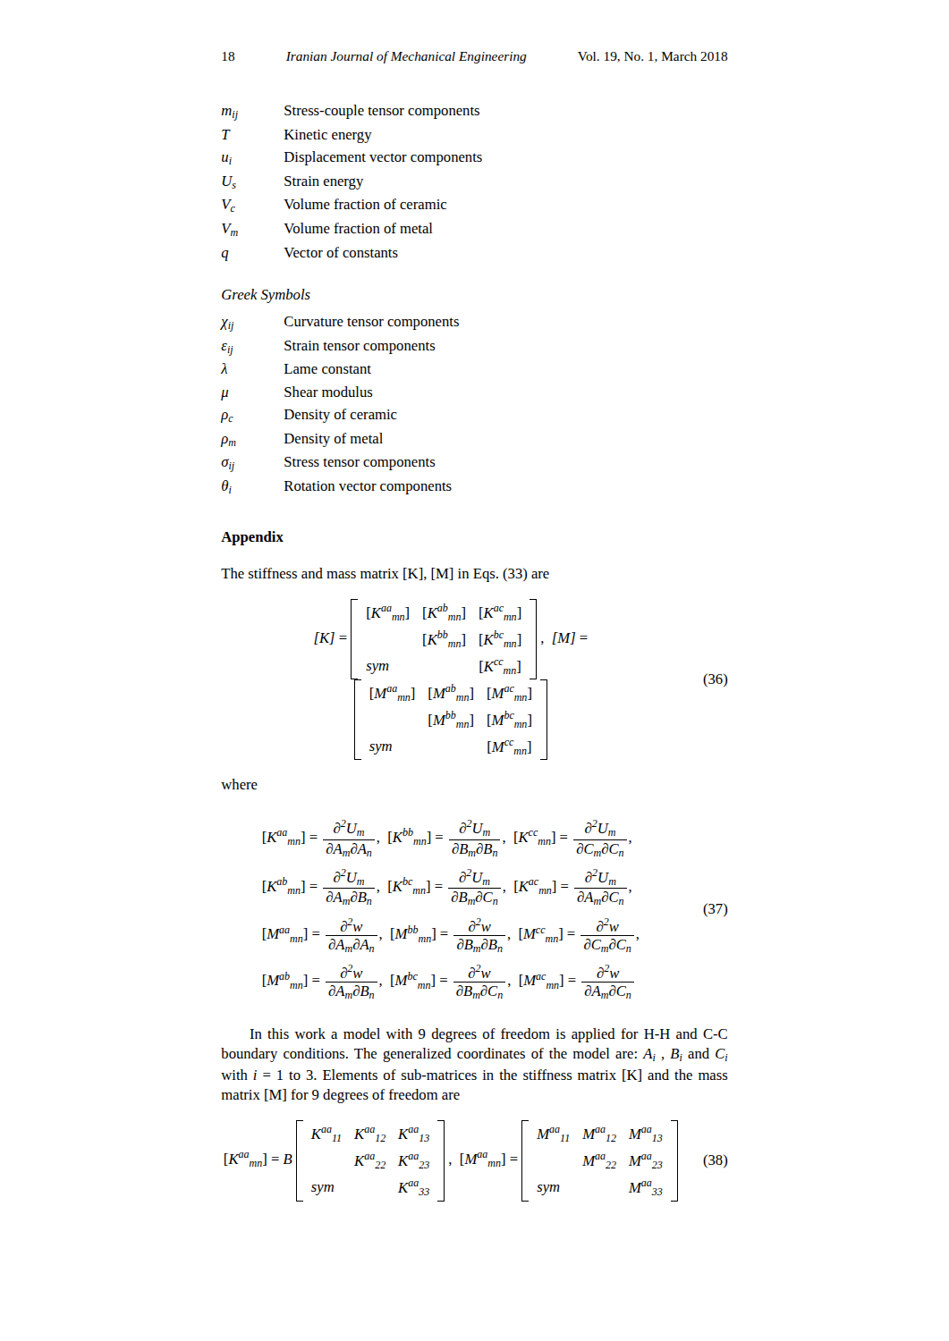18
Iranian Journal of Mechanical Engineering
Vol. 19, No. 1, March 2018
mij
Stress-couple tensor components
T
Kinetic energy
ui
Displacement vector components
Us
Strain energy
Vc
Volume fraction of ceramic
Vm
Volume fraction of metal
q
Vector of constants
Greek Symbols
χij
Curvature tensor components
εij
Strain tensor components
λ
Lame constant
μ
Shear modulus
ρc
Density of ceramic
ρm
Density of metal
σij
Stress tensor components
θi
Rotation vector components
Appendix
The stiffness and mass matrix [K], [M] in Eqs. (33) are
[K] =
| [ K aa mn ] | [ K ab mn ] | [ K ac mn ] |
| | [ K bb mn ] | [ K bc mn ] |
| sym | | [ K cc mn ] |
, [M] =
| [ M aa mn ] | [ M ab mn ] | [ M ac mn ] |
| | [ M bb mn ] | [ M bc mn ] |
| sym | | [ M cc mn ] |
(36)
where
[Kaa mn] = ∂2 Um ∂Am∂An , [Kbb mn] = ∂2 Um ∂Bm∂Bn , [Kcc mn] = ∂2 Um ∂Cm∂Cn , [Kab mn] = ∂2 Um ∂Am∂Bn , [Kbc mn] = ∂2 Um ∂Bm∂Cn , [Kac mn] = ∂2 Um ∂Am∂Cn , [Maa mn] = ∂2 w ∂Am∂An , [Mbb mn] = ∂2 w ∂Bm∂Bn , [Mcc mn] = ∂2 w ∂Cm∂Cn , [Mab mn] = ∂2 w ∂Am∂Bn , [Mbc mn] = ∂2 w ∂Bm∂Cn , [Mac mn] = ∂2 w ∂Am∂Cn
(37)
In this work a model with 9 degrees of freedom is applied for H-H and C-C boundary conditions. The generalized coordinates of the model are: Ai , Bi and Ci with i = 1 to 3. Elements of sub-matrices in the stiffness matrix [K] and the mass matrix [M] for 9 degrees of freedom are
[Kaa mn] = B
| K aa 11 | K aa 12 | K aa 13 |
| | K aa 22 | K aa 23 |
| sym | | K aa 33 |
, [Maa mn] =
| M aa 11 | M aa 12 | M aa 13 |
| | M aa 22 | M aa 23 |
| sym | | M aa 33 |
(38)